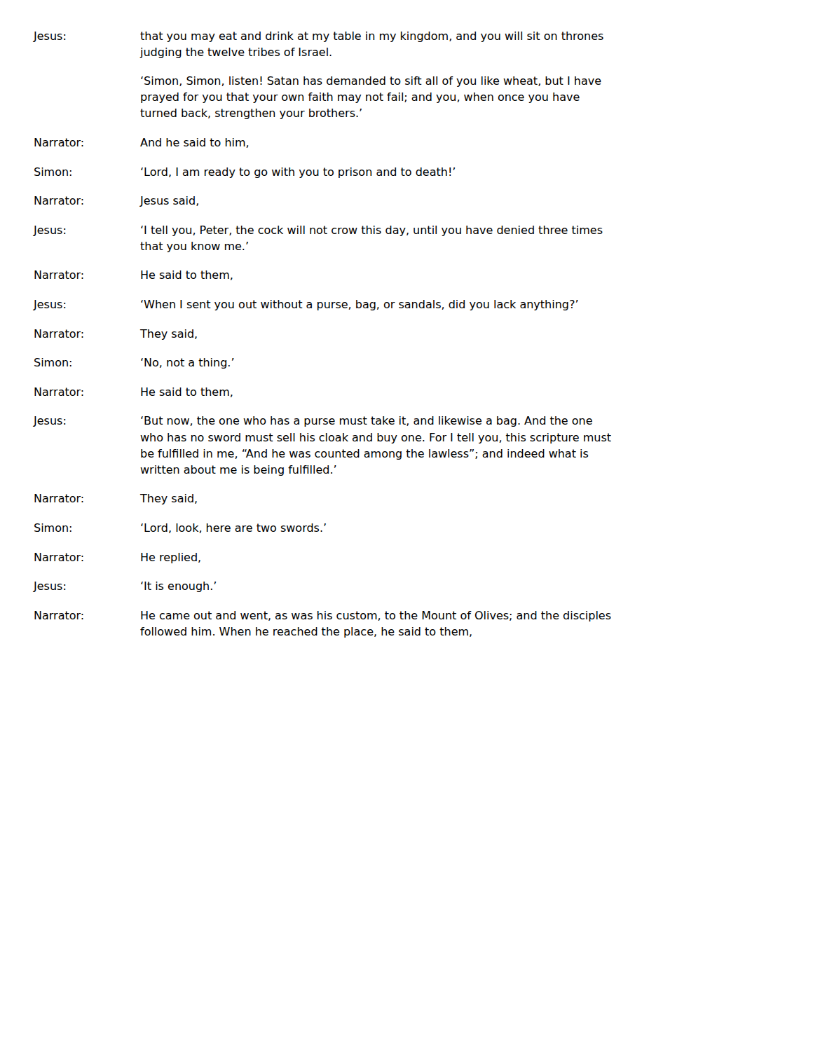| Jesus: | that you may eat and drink at my table in my kingdom, and you will sit on thrones judging the twelve tribes of Israel. ‘Simon, Simon, listen! Satan has demanded to sift all of you like wheat, but I have prayed for you that your own faith may not fail; and you, when once you have turned back, strengthen your brothers.’ |
| Narrator: | And he said to him, |
| Simon: | ‘Lord, I am ready to go with you to prison and to death!’ |
| Narrator: | Jesus said, |
| Jesus: | ‘I tell you, Peter, the cock will not crow this day, until you have denied three times that you know me.’ |
| Narrator: | He said to them, |
| Jesus: | ‘When I sent you out without a purse, bag, or sandals, did you lack anything?’ |
| Narrator: | They said, |
| Simon: | ‘No, not a thing.’ |
| Narrator: | He said to them, |
| Jesus: | ‘But now, the one who has a purse must take it, and likewise a bag. And the one who has no sword must sell his cloak and buy one. For I tell you, this scripture must be fulfilled in me, “And he was counted among the lawless”; and indeed what is written about me is being fulfilled.’ |
| Narrator: | They said, |
| Simon: | ‘Lord, look, here are two swords.’ |
| Narrator: | He replied, |
| Jesus: | ‘It is enough.’ |
| Narrator: | He came out and went, as was his custom, to the Mount of Olives; and the disciples followed him. When he reached the place, he said to them, |